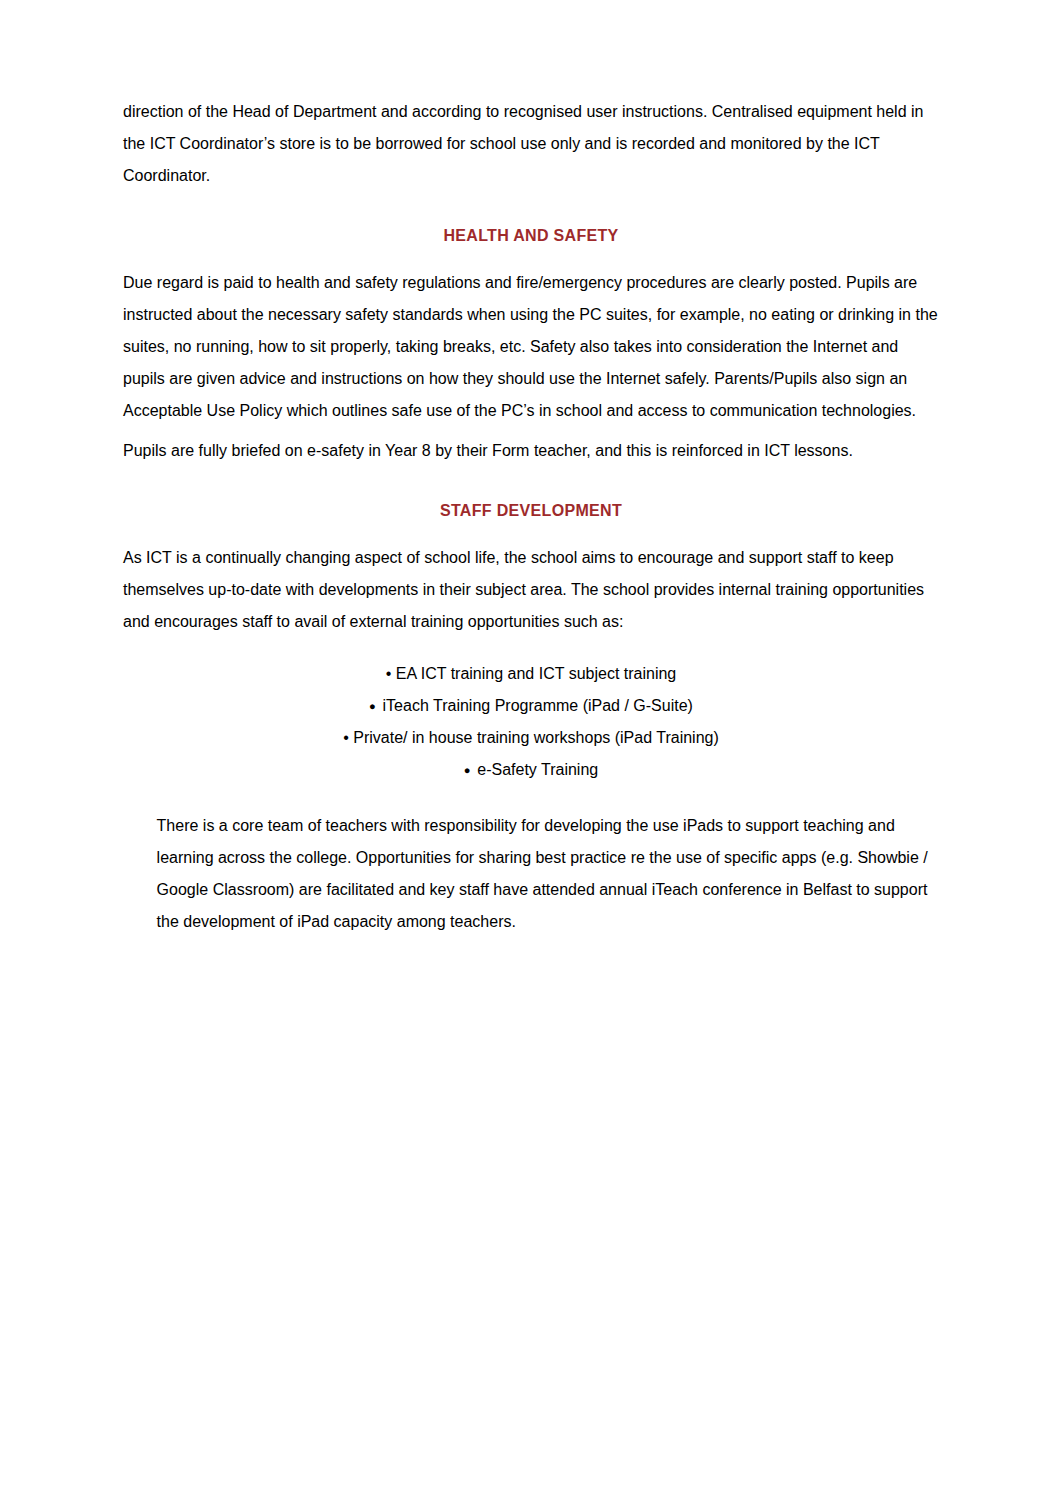direction of the Head of Department and according to recognised user instructions. Centralised equipment held in the ICT Coordinator’s store is to be borrowed for school use only and is recorded and monitored by the ICT Coordinator.
HEALTH AND SAFETY
Due regard is paid to health and safety regulations and fire/emergency procedures are clearly posted. Pupils are instructed about the necessary safety standards when using the PC suites, for example, no eating or drinking in the suites, no running, how to sit properly, taking breaks, etc. Safety also takes into consideration the Internet and pupils are given advice and instructions on how they should use the Internet safely. Parents/Pupils also sign an Acceptable Use Policy which outlines safe use of the PC’s in school and access to communication technologies.
Pupils are fully briefed on e-safety in Year 8 by their Form teacher, and this is reinforced in ICT lessons.
STAFF DEVELOPMENT
As ICT is a continually changing aspect of school life, the school aims to encourage and support staff to keep themselves up-to-date with developments in their subject area. The school provides internal training opportunities and encourages staff to avail of external training opportunities such as:
EA ICT training and ICT subject training
iTeach Training Programme (iPad / G-Suite)
Private/ in house training workshops (iPad Training)
e-Safety Training
There is a core team of teachers with responsibility for developing the use iPads to support teaching and learning across the college. Opportunities for sharing best practice re the use of specific apps (e.g. Showbie / Google Classroom) are facilitated and key staff have attended annual iTeach conference in Belfast to support the development of iPad capacity among teachers.